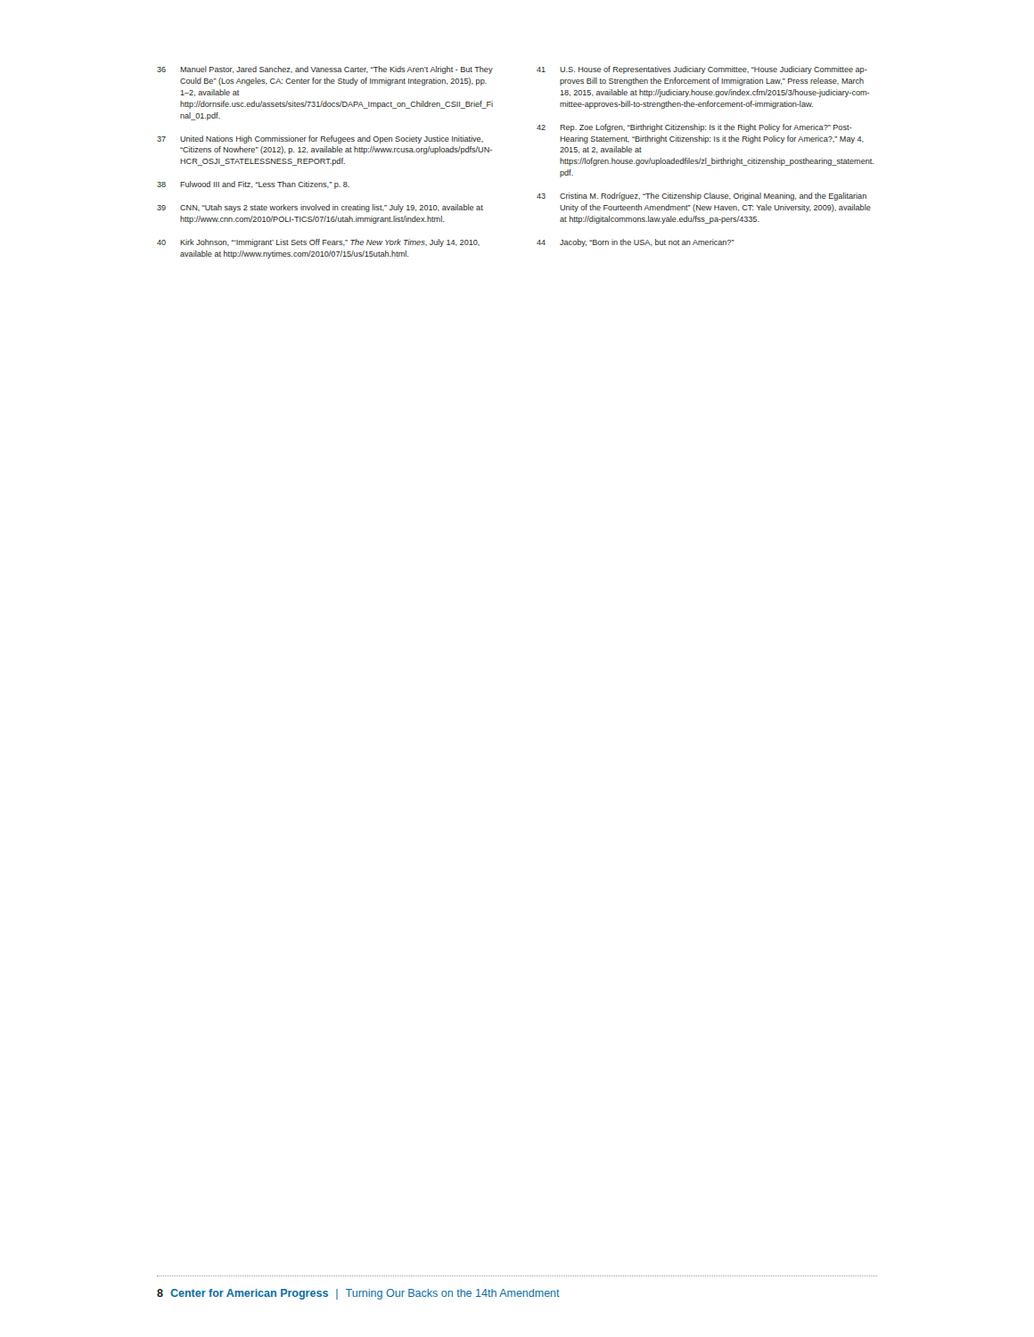36 Manuel Pastor, Jared Sanchez, and Vanessa Carter, “The Kids Aren’t Alright - But They Could Be” (Los Angeles, CA: Center for the Study of Immigrant Integration, 2015), pp. 1–2, available at http://dornsife.usc.edu/assets/sites/731/docs/DAPA_Impact_on_Children_CSII_Brief_Final_01.pdf.
37 United Nations High Commissioner for Refugees and Open Society Justice Initiative, “Citizens of Nowhere” (2012), p. 12, available at http://www.rcusa.org/uploads/pdfs/UN-HCR_OSJI_STATELESSNESS_REPORT.pdf.
38 Fulwood III and Fitz, “Less Than Citizens,” p. 8.
39 CNN, “Utah says 2 state workers involved in creating list,” July 19, 2010, available at http://www.cnn.com/2010/POLI-TICS/07/16/utah.immigrant.list/index.html.
40 Kirk Johnson, “‘Immigrant’ List Sets Off Fears,” The New York Times, July 14, 2010, available at http://www.nytimes.com/2010/07/15/us/15utah.html.
41 U.S. House of Representatives Judiciary Committee, “House Judiciary Committee approves Bill to Strengthen the Enforcement of Immigration Law,” Press release, March 18, 2015, available at http://judiciary.house.gov/index.cfm/2015/3/house-judiciary-committee-approves-bill-to-strengthen-the-enforcement-of-immigration-law.
42 Rep. Zoe Lofgren, “Birthright Citizenship: Is it the Right Policy for America?” Post-Hearing Statement, “Birthright Citizenship: Is it the Right Policy for America?,” May 4, 2015, at 2, available at https://lofgren.house.gov/uploadedfiles/zl_birthright_citizenship_posthearing_statement.pdf.
43 Cristina M. Rodríguez, “The Citizenship Clause, Original Meaning, and the Egalitarian Unity of the Fourteenth Amendment” (New Haven, CT: Yale University, 2009), available at http://digitalcommons.law.yale.edu/fss_pa-pers/4335.
44 Jacoby, “Born in the USA, but not an American?”
8 Center for American Progress | Turning Our Backs on the 14th Amendment